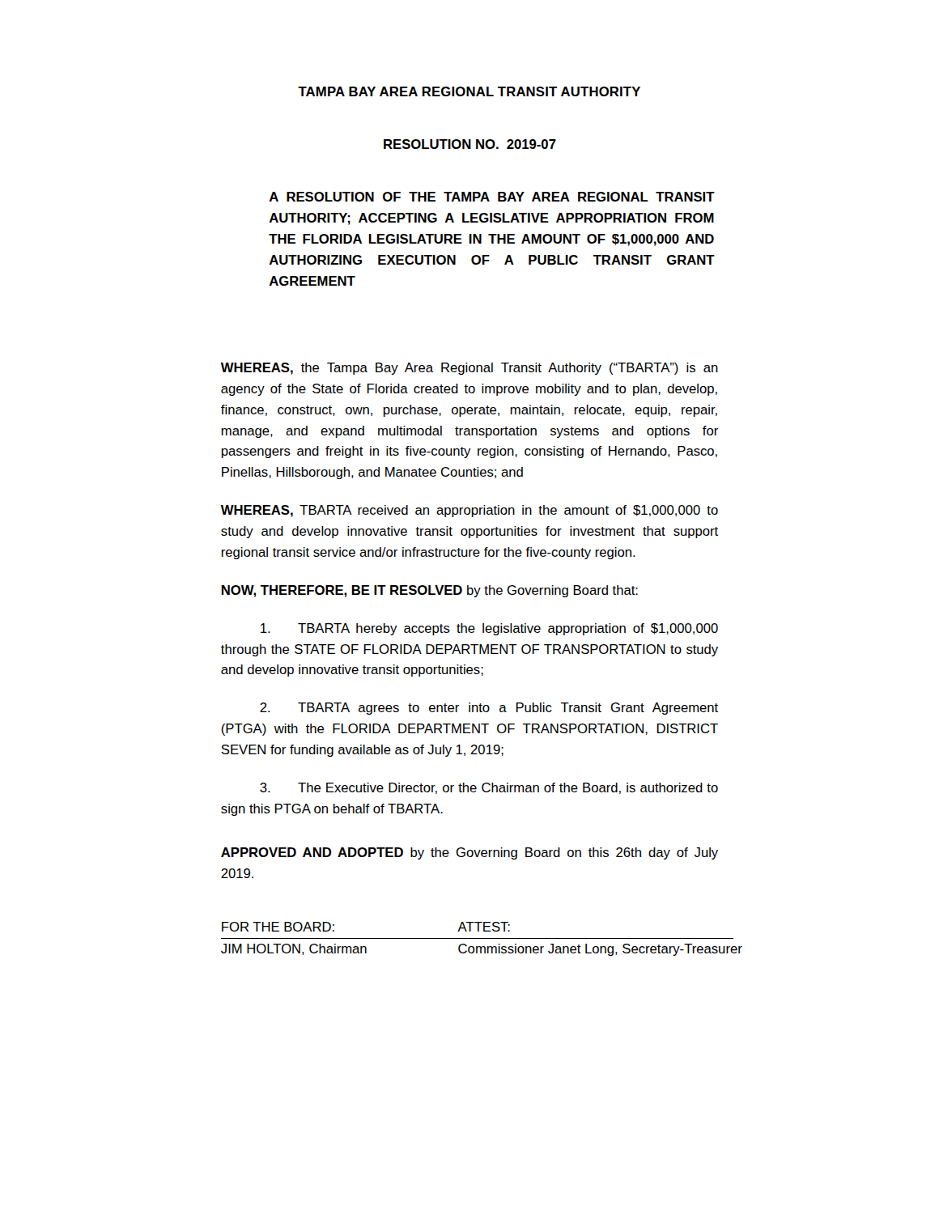TAMPA BAY AREA REGIONAL TRANSIT AUTHORITY
RESOLUTION NO. 2019-07
A RESOLUTION OF THE TAMPA BAY AREA REGIONAL TRANSIT AUTHORITY; ACCEPTING A LEGISLATIVE APPROPRIATION FROM THE FLORIDA LEGISLATURE IN THE AMOUNT OF $1,000,000 AND AUTHORIZING EXECUTION OF A PUBLIC TRANSIT GRANT AGREEMENT
WHEREAS, the Tampa Bay Area Regional Transit Authority (“TBARTA”) is an agency of the State of Florida created to improve mobility and to plan, develop, finance, construct, own, purchase, operate, maintain, relocate, equip, repair, manage, and expand multimodal transportation systems and options for passengers and freight in its five-county region, consisting of Hernando, Pasco, Pinellas, Hillsborough, and Manatee Counties; and
WHEREAS, TBARTA received an appropriation in the amount of $1,000,000 to study and develop innovative transit opportunities for investment that support regional transit service and/or infrastructure for the five-county region.
NOW, THEREFORE, BE IT RESOLVED by the Governing Board that:
1.  TBARTA hereby accepts the legislative appropriation of $1,000,000 through the STATE OF FLORIDA DEPARTMENT OF TRANSPORTATION to study and develop innovative transit opportunities;
2.  TBARTA agrees to enter into a Public Transit Grant Agreement (PTGA) with the FLORIDA DEPARTMENT OF TRANSPORTATION, DISTRICT SEVEN for funding available as of July 1, 2019;
3.  The Executive Director, or the Chairman of the Board, is authorized to sign this PTGA on behalf of TBARTA.
APPROVED AND ADOPTED by the Governing Board on this 26th day of July 2019.
| FOR THE BOARD: | ATTEST: |
| JIM HOLTON, Chairman | Commissioner Janet Long, Secretary-Treasurer |